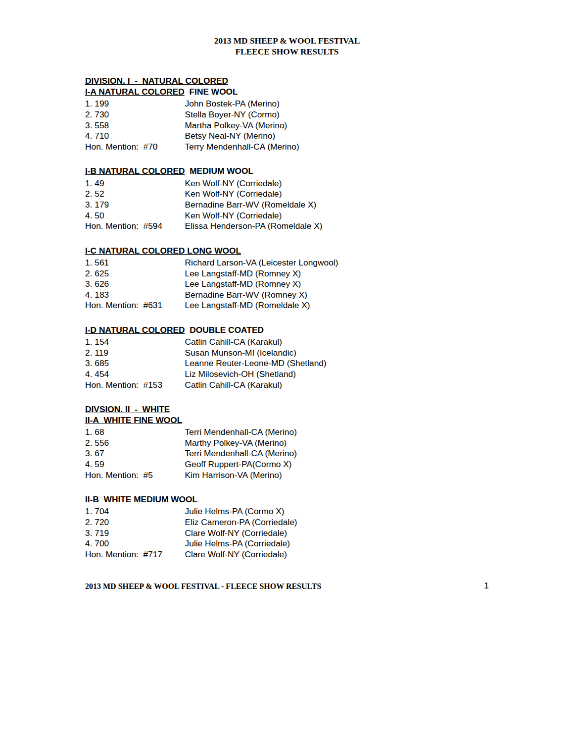2013 MD SHEEP & WOOL FESTIVAL FLEECE SHOW RESULTS
DIVISION. I - NATURAL COLORED
I-A NATURAL COLORED FINE WOOL
| 1. 199 | John Bostek-PA (Merino) |
| 2. 730 | Stella Boyer-NY (Cormo) |
| 3. 558 | Martha Polkey-VA (Merino) |
| 4. 710 | Betsy Neal-NY (Merino) |
| Hon. Mention: #70 | Terry Mendenhall-CA (Merino) |
I-B NATURAL COLORED MEDIUM WOOL
| 1. 49 | Ken Wolf-NY (Corriedale) |
| 2. 52 | Ken Wolf-NY (Corriedale) |
| 3. 179 | Bernadine Barr-WV (Romeldale X) |
| 4. 50 | Ken Wolf-NY (Corriedale) |
| Hon. Mention: #594 | Elissa Henderson-PA (Romeldale X) |
I-C NATURAL COLORED LONG WOOL
| 1. 561 | Richard Larson-VA (Leicester Longwool) |
| 2. 625 | Lee Langstaff-MD (Romney X) |
| 3. 626 | Lee Langstaff-MD (Romney X) |
| 4. 183 | Bernadine Barr-WV (Romney X) |
| Hon. Mention: #631 | Lee Langstaff-MD (Romeldale X) |
I-D NATURAL COLORED DOUBLE COATED
| 1. 154 | Catlin Cahill-CA (Karakul) |
| 2. 119 | Susan Munson-MI (Icelandic) |
| 3. 685 | Leanne Reuter-Leone-MD (Shetland) |
| 4. 454 | Liz Milosevich-OH (Shetland) |
| Hon. Mention: #153 | Catlin Cahill-CA (Karakul) |
DIVSION. II - WHITE
II-A WHITE FINE WOOL
| 1. 68 | Terri Mendenhall-CA (Merino) |
| 2. 556 | Marthy Polkey-VA (Merino) |
| 3. 67 | Terri Mendenhall-CA (Merino) |
| 4. 59 | Geoff Ruppert-PA(Cormo X) |
| Hon. Mention: #5 | Kim Harrison-VA (Merino) |
II-B WHITE MEDIUM WOOL
| 1. 704 | Julie Helms-PA (Cormo X) |
| 2. 720 | Eliz Cameron-PA (Corriedale) |
| 3. 719 | Clare Wolf-NY (Corriedale) |
| 4. 700 | Julie Helms-PA (Corriedale) |
| Hon. Mention: #717 | Clare Wolf-NY (Corriedale) |
2013 MD SHEEP & WOOL FESTIVAL - FLEECE SHOW RESULTS 1